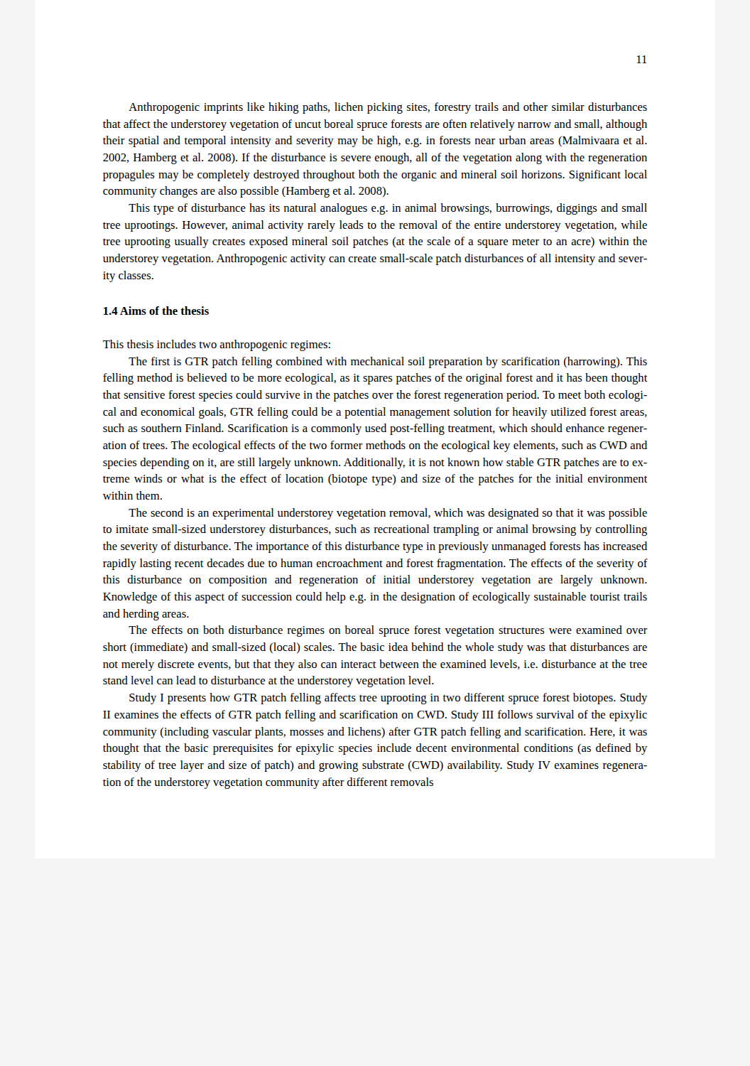11
Anthropogenic imprints like hiking paths, lichen picking sites, forestry trails and other similar disturbances that affect the understorey vegetation of uncut boreal spruce forests are often relatively narrow and small, although their spatial and temporal intensity and severity may be high, e.g. in forests near urban areas (Malmivaara et al. 2002, Hamberg et al. 2008). If the disturbance is severe enough, all of the vegetation along with the regeneration propagules may be completely destroyed throughout both the organic and mineral soil horizons. Significant local community changes are also possible (Hamberg et al. 2008).
This type of disturbance has its natural analogues e.g. in animal browsings, burrowings, diggings and small tree uprootings. However, animal activity rarely leads to the removal of the entire understorey vegetation, while tree uprooting usually creates exposed mineral soil patches (at the scale of a square meter to an acre) within the understorey vegetation. Anthropogenic activity can create small-scale patch disturbances of all intensity and severity classes.
1.4 Aims of the thesis
This thesis includes two anthropogenic regimes:
The first is GTR patch felling combined with mechanical soil preparation by scarification (harrowing). This felling method is believed to be more ecological, as it spares patches of the original forest and it has been thought that sensitive forest species could survive in the patches over the forest regeneration period. To meet both ecological and economical goals, GTR felling could be a potential management solution for heavily utilized forest areas, such as southern Finland. Scarification is a commonly used post-felling treatment, which should enhance regeneration of trees. The ecological effects of the two former methods on the ecological key elements, such as CWD and species depending on it, are still largely unknown. Additionally, it is not known how stable GTR patches are to extreme winds or what is the effect of location (biotope type) and size of the patches for the initial environment within them.
The second is an experimental understorey vegetation removal, which was designated so that it was possible to imitate small-sized understorey disturbances, such as recreational trampling or animal browsing by controlling the severity of disturbance. The importance of this disturbance type in previously unmanaged forests has increased rapidly lasting recent decades due to human encroachment and forest fragmentation. The effects of the severity of this disturbance on composition and regeneration of initial understorey vegetation are largely unknown. Knowledge of this aspect of succession could help e.g. in the designation of ecologically sustainable tourist trails and herding areas.
The effects on both disturbance regimes on boreal spruce forest vegetation structures were examined over short (immediate) and small-sized (local) scales. The basic idea behind the whole study was that disturbances are not merely discrete events, but that they also can interact between the examined levels, i.e. disturbance at the tree stand level can lead to disturbance at the understorey vegetation level.
Study I presents how GTR patch felling affects tree uprooting in two different spruce forest biotopes. Study II examines the effects of GTR patch felling and scarification on CWD. Study III follows survival of the epixylic community (including vascular plants, mosses and lichens) after GTR patch felling and scarification. Here, it was thought that the basic prerequisites for epixylic species include decent environmental conditions (as defined by stability of tree layer and size of patch) and growing substrate (CWD) availability. Study IV examines regeneration of the understorey vegetation community after different removals